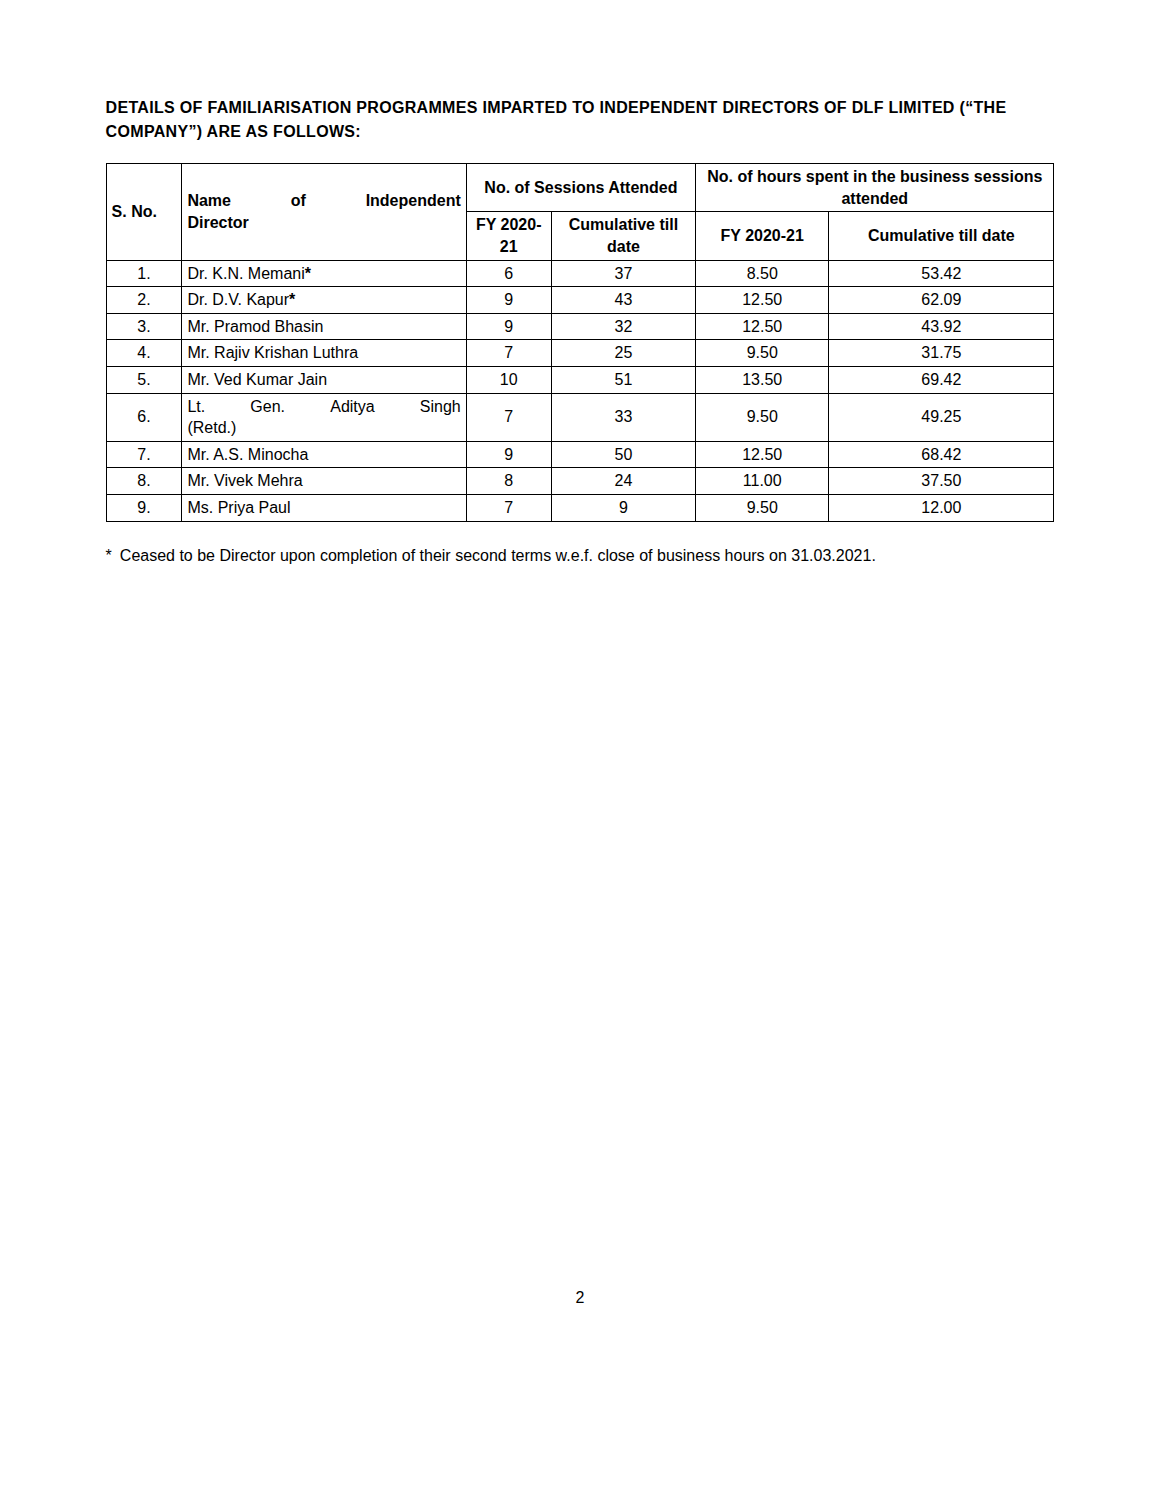Details of Familiarisation Programmes Imparted to Independent Directors of DLF Limited (“the Company”) are as follows:
| S. No. | Name of Independent Director | No. of Sessions Attended | No. of hours spent in the business sessions attended |
| --- | --- | --- | --- |
| FY 2020-21 | Cumulative till date | FY 2020-21 | Cumulative till date |
| 1. | Dr. K.N. Memani * | 6 | 37 | 8.50 | 53.42 |
| 2. | Dr. D.V. Kapur * | 9 | 43 | 12.50 | 62.09 |
| 3. | Mr. Pramod Bhasin | 9 | 32 | 12.50 | 43.92 |
| 4. | Mr. Rajiv Krishan Luthra | 7 | 25 | 9.50 | 31.75 |
| 5. | Mr. Ved Kumar Jain | 10 | 51 | 13.50 | 69.42 |
| 6. | Lt. Gen. Aditya Singh (Retd.) | 7 | 33 | 9.50 | 49.25 |
| 7. | Mr. A.S. Minocha | 9 | 50 | 12.50 | 68.42 |
| 8. | Mr. Vivek Mehra | 8 | 24 | 11.00 | 37.50 |
| 9. | Ms. Priya Paul | 7 | 9 | 9.50 | 12.00 |
* Ceased to be Director upon completion of their second terms w.e.f. close of business hours on 31.03.2021.
2